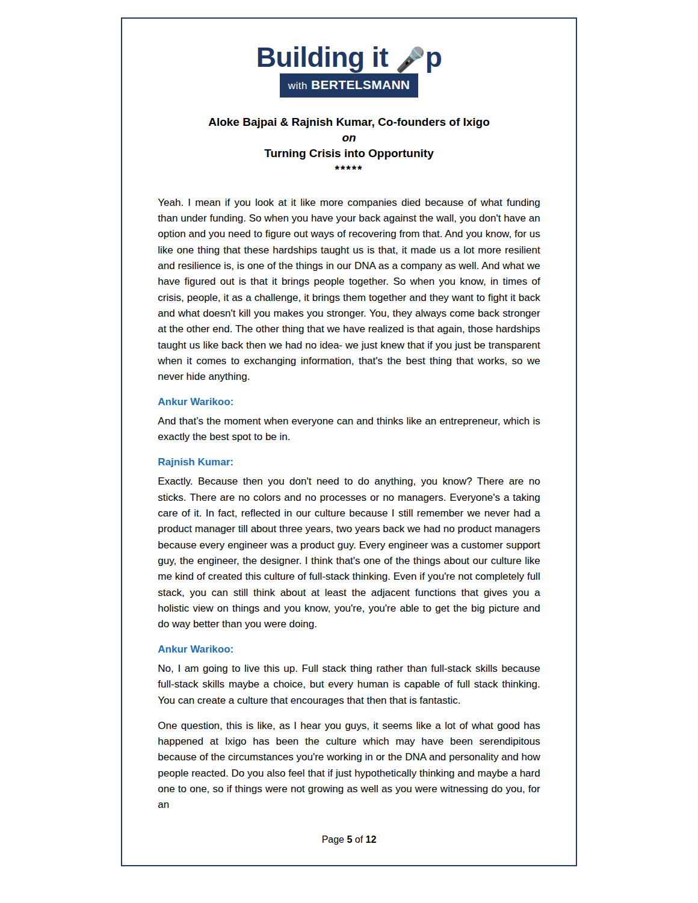Building it 🎤p
with BERTELSMANN
Aloke Bajpai & Rajnish Kumar, Co-founders of Ixigo on Turning Crisis into Opportunity
*****
Yeah. I mean if you look at it like more companies died because of what funding than under funding. So when you have your back against the wall, you don't have an option and you need to figure out ways of recovering from that. And you know, for us like one thing that these hardships taught us is that, it made us a lot more resilient and resilience is, is one of the things in our DNA as a company as well. And what we have figured out is that it brings people together. So when you know, in times of crisis, people, it as a challenge, it brings them together and they want to fight it back and what doesn't kill you makes you stronger. You, they always come back stronger at the other end. The other thing that we have realized is that again, those hardships taught us like back then we had no idea- we just knew that if you just be transparent when it comes to exchanging information, that's the best thing that works, so we never hide anything.
Ankur Warikoo:
And that’s the moment when everyone can and thinks like an entrepreneur, which is exactly the best spot to be in.
Rajnish Kumar:
Exactly. Because then you don't need to do anything, you know? There are no sticks. There are no colors and no processes or no managers. Everyone's a taking care of it. In fact, reflected in our culture because I still remember we never had a product manager till about three years, two years back we had no product managers because every engineer was a product guy. Every engineer was a customer support guy, the engineer, the designer. I think that's one of the things about our culture like me kind of created this culture of full-stack thinking. Even if you're not completely full stack, you can still think about at least the adjacent functions that gives you a holistic view on things and you know, you're, you're able to get the big picture and do way better than you were doing.
Ankur Warikoo:
No, I am going to live this up. Full stack thing rather than full-stack skills because full-stack skills maybe a choice, but every human is capable of full stack thinking. You can create a culture that encourages that then that is fantastic.
One question, this is like, as I hear you guys, it seems like a lot of what good has happened at Ixigo has been the culture which may have been serendipitous because of the circumstances you're working in or the DNA and personality and how people reacted. Do you also feel that if just hypothetically thinking and maybe a hard one to one, so if things were not growing as well as you were witnessing do you, for an
Page 5 of 12